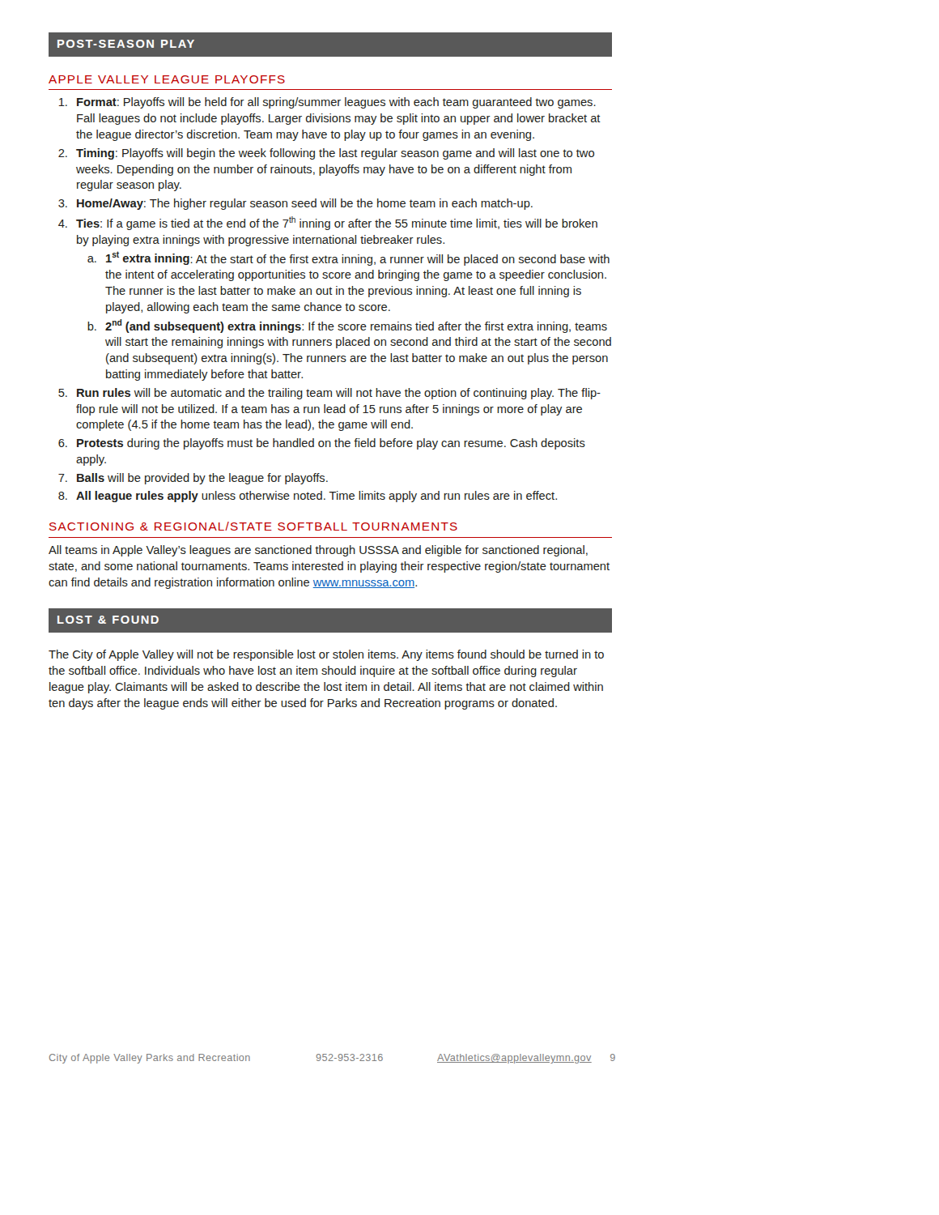Post-Season Play
Apple Valley League Playoffs
Format: Playoffs will be held for all spring/summer leagues with each team guaranteed two games. Fall leagues do not include playoffs. Larger divisions may be split into an upper and lower bracket at the league director’s discretion. Team may have to play up to four games in an evening.
Timing: Playoffs will begin the week following the last regular season game and will last one to two weeks. Depending on the number of rainouts, playoffs may have to be on a different night from regular season play.
Home/Away: The higher regular season seed will be the home team in each match-up.
Ties: If a game is tied at the end of the 7th inning or after the 55 minute time limit, ties will be broken by playing extra innings with progressive international tiebreaker rules.
1st extra inning: At the start of the first extra inning, a runner will be placed on second base with the intent of accelerating opportunities to score and bringing the game to a speedier conclusion. The runner is the last batter to make an out in the previous inning. At least one full inning is played, allowing each team the same chance to score.
2nd (and subsequent) extra innings: If the score remains tied after the first extra inning, teams will start the remaining innings with runners placed on second and third at the start of the second (and subsequent) extra inning(s). The runners are the last batter to make an out plus the person batting immediately before that batter.
Run rules will be automatic and the trailing team will not have the option of continuing play. The flip-flop rule will not be utilized. If a team has a run lead of 15 runs after 5 innings or more of play are complete (4.5 if the home team has the lead), the game will end.
Protests during the playoffs must be handled on the field before play can resume. Cash deposits apply.
Balls will be provided by the league for playoffs.
All league rules apply unless otherwise noted. Time limits apply and run rules are in effect.
Sactioning & Regional/State Softball Tournaments
All teams in Apple Valley’s leagues are sanctioned through USSSA and eligible for sanctioned regional, state, and some national tournaments. Teams interested in playing their respective region/state tournament can find details and registration information online www.mnusssa.com.
Lost & Found
The City of Apple Valley will not be responsible lost or stolen items. Any items found should be turned in to the softball office. Individuals who have lost an item should inquire at the softball office during regular league play. Claimants will be asked to describe the lost item in detail. All items that are not claimed within ten days after the league ends will either be used for Parks and Recreation programs or donated.
City of Apple Valley Parks and Recreation
952-953-2316
AVathletics@applevalleymn.gov
9